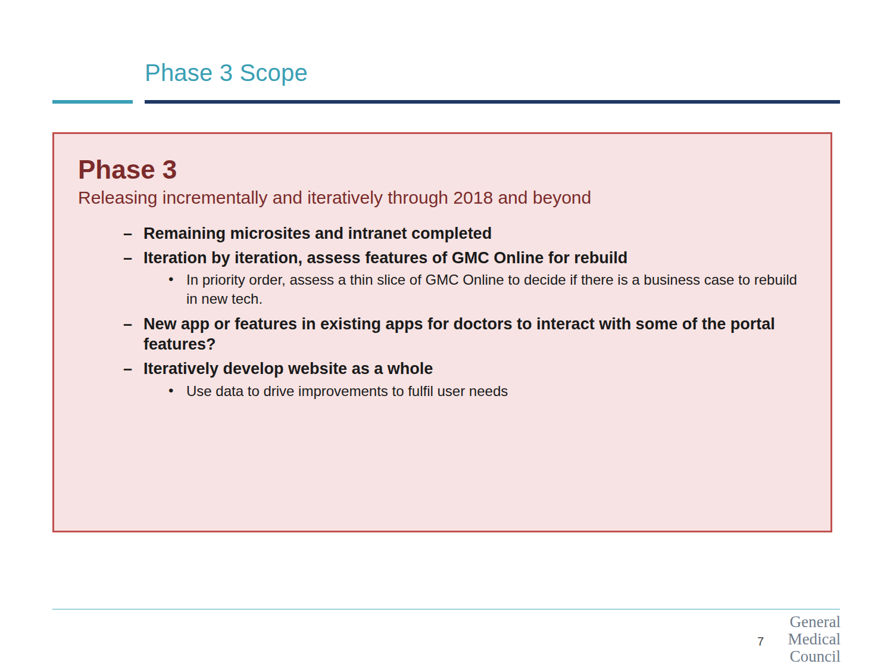Phase 3 Scope
Phase 3
Releasing incrementally and iteratively through 2018 and beyond
Remaining microsites and intranet completed
Iteration by iteration, assess features of GMC Online for rebuild
In priority order, assess a thin slice of GMC Online to decide if there is a business case to rebuild in new tech.
New app or features in existing apps for doctors to interact with some of the portal features?
Iteratively develop website as a whole
Use data to drive improvements to fulfil user needs
7
General
Medical
Council